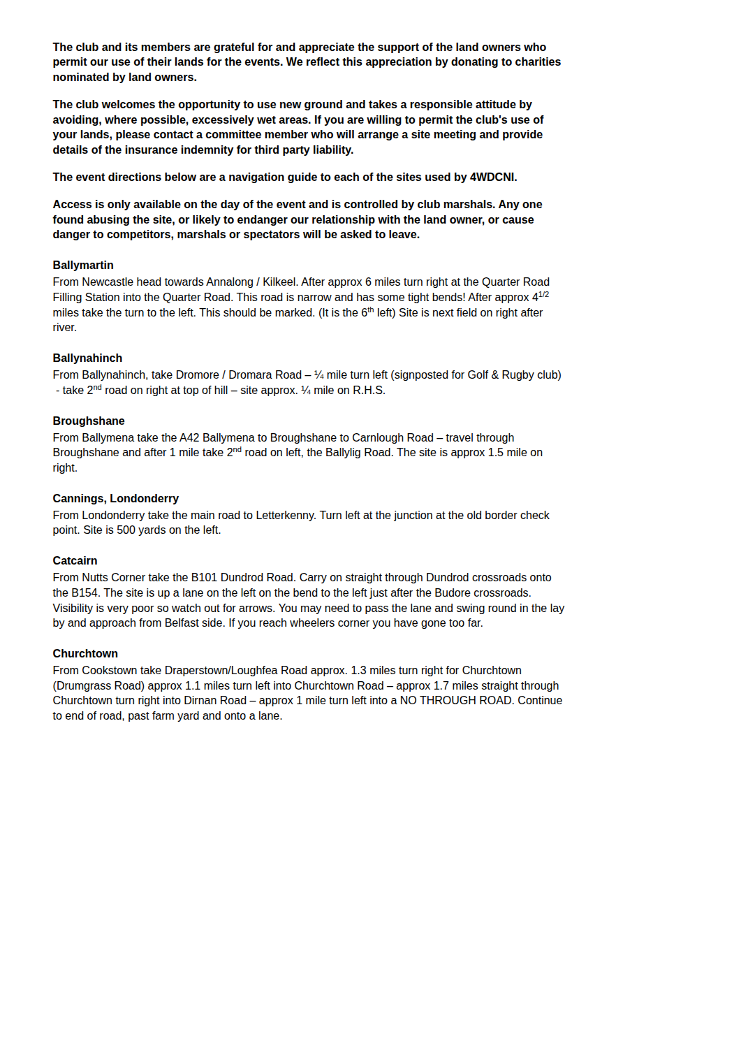The club and its members are grateful for and appreciate the support of the land owners who permit our use of their lands for the events. We reflect this appreciation by donating to charities nominated by land owners.
The club welcomes the opportunity to use new ground and takes a responsible attitude by avoiding, where possible, excessively wet areas. If you are willing to permit the club's use of your lands, please contact a committee member who will arrange a site meeting and provide details of the insurance indemnity for third party liability.
The event directions below are a navigation guide to each of the sites used by 4WDCNI.
Access is only available on the day of the event and is controlled by club marshals. Any one found abusing the site, or likely to endanger our relationship with the land owner, or cause danger to competitors, marshals or spectators will be asked to leave.
Ballymartin
From Newcastle head towards Annalong / Kilkeel. After approx 6 miles turn right at the Quarter Road Filling Station into the Quarter Road. This road is narrow and has some tight bends! After approx 41/2 miles take the turn to the left. This should be marked. (It is the 6th left) Site is next field on right after river.
Ballynahinch
From Ballynahinch, take Dromore / Dromara Road – ¼ mile turn left (signposted for Golf & Rugby club) - take 2nd road on right at top of hill – site approx. ¼ mile on R.H.S.
Broughshane
From Ballymena take the A42 Ballymena to Broughshane to Carnlough Road – travel through Broughshane and after 1 mile take 2nd road on left, the Ballylig Road. The site is approx 1.5 mile on right.
Cannings, Londonderry
From Londonderry take the main road to Letterkenny. Turn left at the junction at the old border check point. Site is 500 yards on the left.
Catcairn
From Nutts Corner take the B101 Dundrod Road. Carry on straight through Dundrod crossroads onto the B154. The site is up a lane on the left on the bend to the left just after the Budore crossroads. Visibility is very poor so watch out for arrows. You may need to pass the lane and swing round in the lay by and approach from Belfast side. If you reach wheelers corner you have gone too far.
Churchtown
From Cookstown take Draperstown/Loughfea Road approx. 1.3 miles turn right for Churchtown (Drumgrass Road) approx 1.1 miles turn left into Churchtown Road – approx 1.7 miles straight through Churchtown turn right into Dirnan Road – approx 1 mile turn left into a NO THROUGH ROAD. Continue to end of road, past farm yard and onto a lane.